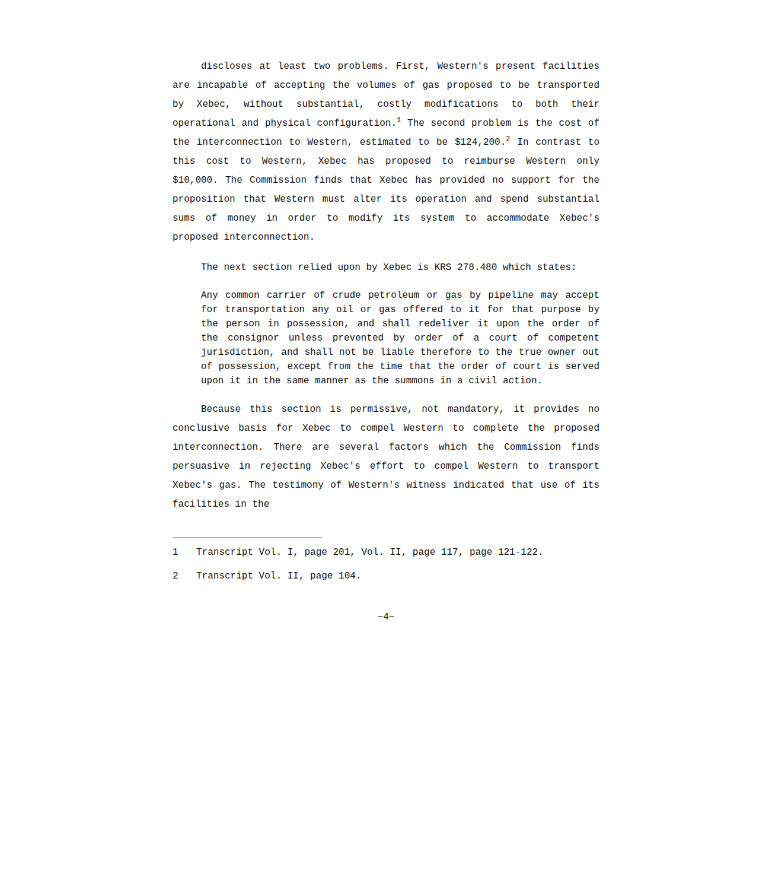discloses at least two problems. First, Western's present facilities are incapable of accepting the volumes of gas proposed to be transported by Xebec, without substantial, costly modifications to both their operational and physical configuration.1 The second problem is the cost of the interconnection to Western, estimated to be $124,200.2 In contrast to this cost to Western, Xebec has proposed to reimburse Western only $10,000. The Commission finds that Xebec has provided no support for the proposition that Western must alter its operation and spend substantial sums of money in order to modify its system to accommodate Xebec's proposed interconnection.
The next section relied upon by Xebec is KRS 278.480 which states:
Any common carrier of crude petroleum or gas by pipeline may accept for transportation any oil or gas offered to it for that purpose by the person in possession, and shall redeliver it upon the order of the consignor unless prevented by order of a court of competent jurisdiction, and shall not be liable therefore to the true owner out of possession, except from the time that the order of court is served upon it in the same manner as the summons in a civil action.
Because this section is permissive, not mandatory, it provides no conclusive basis for Xebec to compel Western to complete the proposed interconnection. There are several factors which the Commission finds persuasive in rejecting Xebec's effort to compel Western to transport Xebec's gas. The testimony of Western's witness indicated that use of its facilities in the
1 Transcript Vol. I, page 201, Vol. II, page 117, page 121-122.
2 Transcript Vol. II, page 104.
−4−